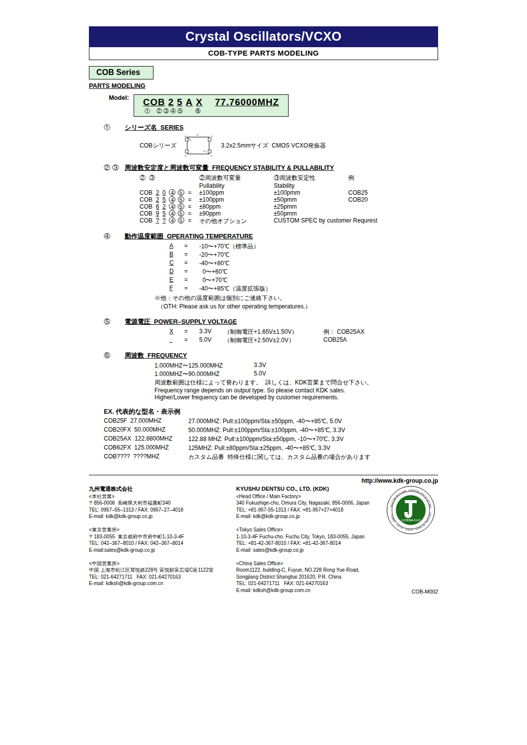Crystal Oscillators/VCXO
COB-TYPE PARTS MODELING
COB Series
PARTS MODELING
Model:
COB 2 5 A X 77.76000MHZ ① ② ③ ④ ⑤ ⑥
①
シリーズ名 SERIES
COBシリーズ
#3 #4 #2 #1 3.2 2.5
3.2x2.5mmサイズ CMOS VCXO発振器
② ③
周波数安定度と周波数可変量 FREQUENCY STABILITY & PULLABILITY
| ② ③ | ②周波数可変量 | ③周波数安定性 | 例 |
| | Pullability | Stability | |
| COB 2 0 4 5 = | ±100ppm | ±100pmm | COB25 |
| COB 2 5 4 5 = | ±100ppm | ±50pmm | COB20 |
| COB 6 2 4 5 = | ±80ppm | ±25pmm | |
| COB 9 5 4 5 = | ±90ppm | ±50pmm | |
| COB ? ? 4 5 = | その他オプション | CUSTOM SPEC by customer Requrest |
④
動作温度範囲 OPERATING TEMPERATURE
| A | = | -10〜+70℃（標準品） |
| B | = | -20〜+70℃ |
| C | = | -40〜+80℃ |
| D | = | 0〜+60℃ |
| E | = | 0〜+70℃ |
| F | = | -40〜+85℃（温度拡張版） |
※他：その他の温度範囲は個別にご連絡下さい。
（OTH: Please ask us for other operating temperatures.）
⑤
電源電圧 POWER–SUPPLY VOLTAGE
| X | = | 3.3V | （制御電圧+1.65V±1.50V） | 例： COB25AX |
| | = | 5.0V | （制御電圧+2.50V±2.0V） | COB25A |
⑥
周波数 FREQUENCY
| 1.000MHZ〜125.000MHZ | 3.3V |
| 1.000MHZ〜90.000MHZ | 5.0V |
周波数範囲は仕様によって替わります。 詳しくは、KDK営業まで問合せ下さい。
Frequency range depends on output type. So please contact KDK sales.
Higher/Lower frequency can be developed by customer requirements.
EX. 代表的な型名・表示例
| COB25F 27.000MHZ | 27.000MHZ: Pull:±100ppm/Sta:±50ppm, -40〜+85℃, 5.0V |
| COB20FX 50.000MHZ | 50.000MHZ: Pull:±100ppm/Sta:±100ppm, -40〜+85℃, 3.3V |
| COB25AX 122.8800MHZ | 122.88 MHZ: Pull:±100ppm/Sta:±50ppm, -10〜+70℃, 3.3V |
| COB62FX 125.000MHZ | 125MHZ: Pull:±80ppm/Sta:±25ppm, -40〜+85℃, 3.3V |
| COB???? ????MHZ | カスタム品番 特殊仕様に関しては、カスタム品番の場合があります |
http://www.kdk-group.co.jp
九州電通株式会社
<本社営業>
〒856-0006 長崎県大村市福重町340
TEL: 0957–55–1313 / FAX: 0957–27–4018
E-mail: kdk@kdk-group.co.jp
<東京営業所>
〒183-0055 東京都府中市府中町1-10-3-4F
TEL: 042–367–8010 / FAX: 042–367–8014
E-mail:sales@kdk-group.co.jp
<中国営業所>
中国 上海市松江区茸悦路228号 富悦財富広場C座1122室
TEL: 021-64271711 FAX: 021-64270163
E-mail: kdksh@kdk-group.com.cn
KYUSHU DENTSU CO., LTD. (KDK)
<Head Office / Main Factory>
340 Fukushige-cho, Omura City, Nagasaki, 856-0006, Japan
TEL: +81-957-55-1313 / FAX: +81-957+27+4018
E-mail: kdk@kdk-group.co.jp
<Tokyo Sales Office>
1-10-3-4F Fuchu-cho, Fuchu City, Tokyo, 183-0055, Japan
TEL: +81-42-367-8010 / FAX: +81-42-367-8014
E-mail: sales@kdk-group.co.jp
<China Sales Office>
Room1122, building-C, Fuyue, NO.228 Rong Yue Road,
Songjiang District Shanghai 201620, P.R. China
TEL: 021-64271711 FAX: 021-64270163
E-mail: kdksh@kdk-group.com.cn
九州電通株式会社 SILICON RECLAIM · CRYSTAL OSCILLATORS CRYSTAL FILTERS · VCXO · OCXO · UNITS
COB-M002